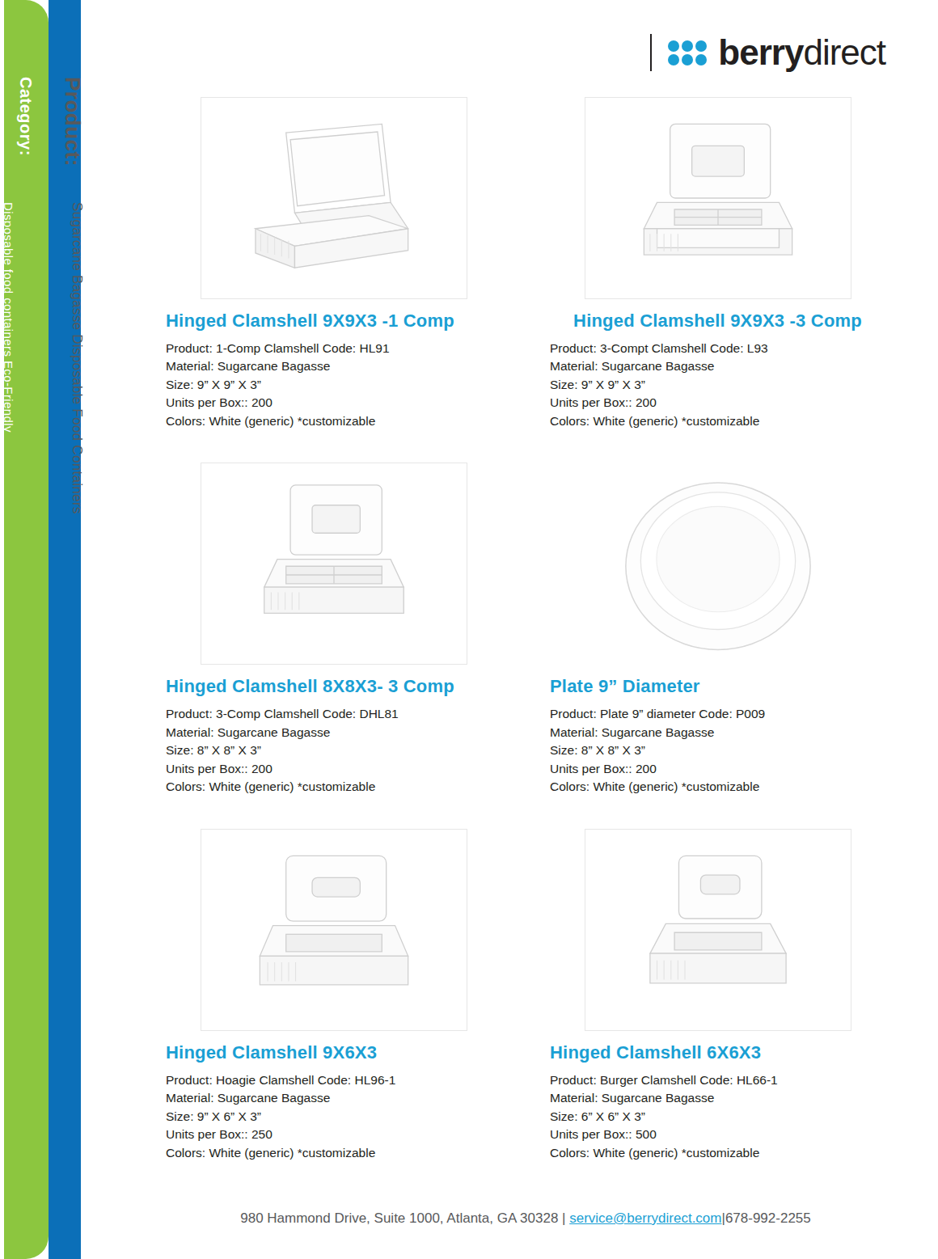Category: Disposable food containers Eco-Friendly Product: Sugarcane Bagasse Disposable Food Containers
berrydirect
Hinged Clamshell 9X9X3 -1 Comp
Product: 1-Comp Clamshell Code: HL91
Material: Sugarcane Bagasse
Size: 9” X 9” X 3”
Units per Box:: 200
Colors: White (generic) *customizable
Hinged Clamshell 9X9X3 -3 Comp
Product: 3-Compt Clamshell Code: L93
Material: Sugarcane Bagasse
Size: 9” X 9” X 3”
Units per Box:: 200
Colors: White (generic) *customizable
Hinged Clamshell 8X8X3- 3 Comp
Product: 3-Comp Clamshell Code: DHL81
Material: Sugarcane Bagasse
Size: 8” X 8” X 3”
Units per Box:: 200
Colors: White (generic) *customizable
Plate 9” Diameter
Product: Plate 9” diameter Code: P009
Material: Sugarcane Bagasse
Size: 8” X 8” X 3”
Units per Box:: 200
Colors: White (generic) *customizable
Hinged Clamshell 9X6X3
Product: Hoagie Clamshell Code: HL96-1
Material: Sugarcane Bagasse
Size: 9” X 6” X 3”
Units per Box:: 250
Colors: White (generic) *customizable
Hinged Clamshell 6X6X3
Product: Burger Clamshell Code: HL66-1
Material: Sugarcane Bagasse
Size: 6” X 6” X 3”
Units per Box:: 500
Colors: White (generic) *customizable
980 Hammond Drive, Suite 1000, Atlanta, GA 30328 | service@berrydirect.com|678-992-2255